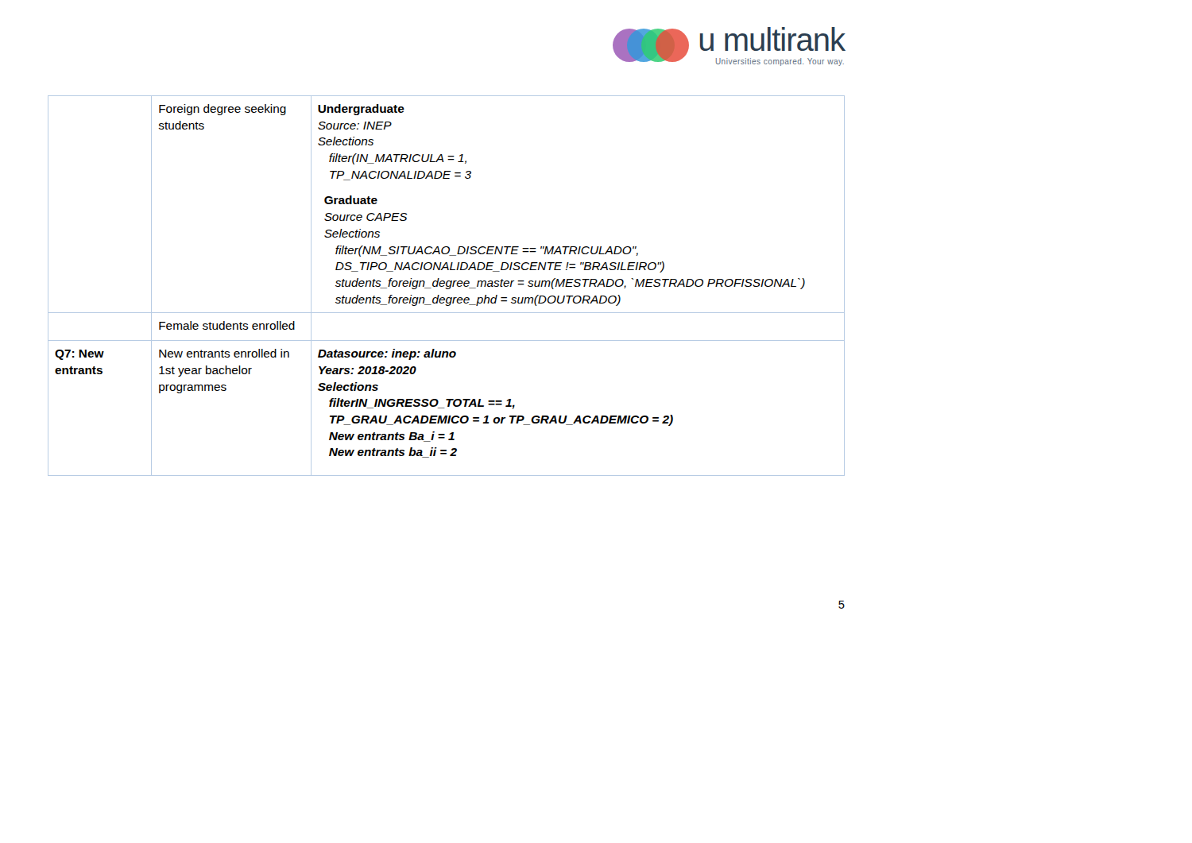u multirank
Universities compared. Your way.
| | Foreign degree seeking students | Undergraduate Source: INEP Selections filter(IN_MATRICULA = 1, TP_NACIONALIDADE = 3 Graduate Source CAPES Selections filter(NM_SITUACAO_DISCENTE == "MATRICULADO", DS_TIPO_NACIONALIDADE_DISCENTE != "BRASILEIRO") students_foreign_degree_master = sum(MESTRADO, `MESTRADO PROFISSIONAL`) students_foreign_degree_phd = sum(DOUTORADO) |
| | Female students enrolled | |
| Q7: New entrants | New entrants enrolled in 1st year bachelor programmes | Datasource: inep: aluno Years: 2018-2020 Selections filterIN_INGRESSO_TOTAL == 1, TP_GRAU_ACADEMICO = 1 or TP_GRAU_ACADEMICO = 2) New entrants Ba_i = 1 New entrants ba_ii = 2 |
5